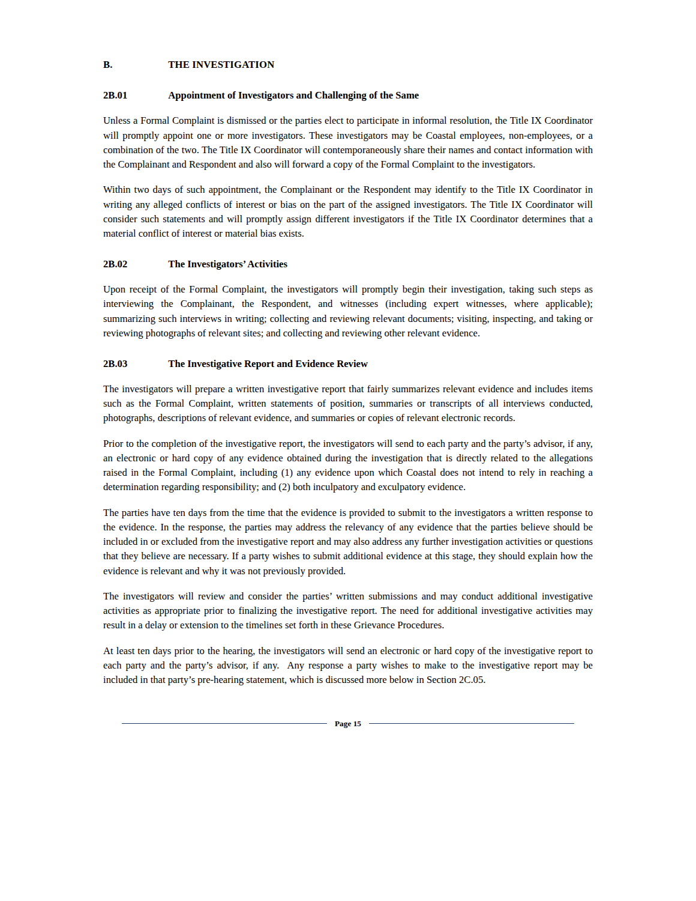B. THE INVESTIGATION
2B.01 Appointment of Investigators and Challenging of the Same
Unless a Formal Complaint is dismissed or the parties elect to participate in informal resolution, the Title IX Coordinator will promptly appoint one or more investigators. These investigators may be Coastal employees, non-employees, or a combination of the two. The Title IX Coordinator will contemporaneously share their names and contact information with the Complainant and Respondent and also will forward a copy of the Formal Complaint to the investigators.
Within two days of such appointment, the Complainant or the Respondent may identify to the Title IX Coordinator in writing any alleged conflicts of interest or bias on the part of the assigned investigators. The Title IX Coordinator will consider such statements and will promptly assign different investigators if the Title IX Coordinator determines that a material conflict of interest or material bias exists.
2B.02 The Investigators’ Activities
Upon receipt of the Formal Complaint, the investigators will promptly begin their investigation, taking such steps as interviewing the Complainant, the Respondent, and witnesses (including expert witnesses, where applicable); summarizing such interviews in writing; collecting and reviewing relevant documents; visiting, inspecting, and taking or reviewing photographs of relevant sites; and collecting and reviewing other relevant evidence.
2B.03 The Investigative Report and Evidence Review
The investigators will prepare a written investigative report that fairly summarizes relevant evidence and includes items such as the Formal Complaint, written statements of position, summaries or transcripts of all interviews conducted, photographs, descriptions of relevant evidence, and summaries or copies of relevant electronic records.
Prior to the completion of the investigative report, the investigators will send to each party and the party’s advisor, if any, an electronic or hard copy of any evidence obtained during the investigation that is directly related to the allegations raised in the Formal Complaint, including (1) any evidence upon which Coastal does not intend to rely in reaching a determination regarding responsibility; and (2) both inculpatory and exculpatory evidence.
The parties have ten days from the time that the evidence is provided to submit to the investigators a written response to the evidence. In the response, the parties may address the relevancy of any evidence that the parties believe should be included in or excluded from the investigative report and may also address any further investigation activities or questions that they believe are necessary. If a party wishes to submit additional evidence at this stage, they should explain how the evidence is relevant and why it was not previously provided.
The investigators will review and consider the parties’ written submissions and may conduct additional investigative activities as appropriate prior to finalizing the investigative report. The need for additional investigative activities may result in a delay or extension to the timelines set forth in these Grievance Procedures.
At least ten days prior to the hearing, the investigators will send an electronic or hard copy of the investigative report to each party and the party’s advisor, if any. Any response a party wishes to make to the investigative report may be included in that party’s pre-hearing statement, which is discussed more below in Section 2C.05.
Page 15